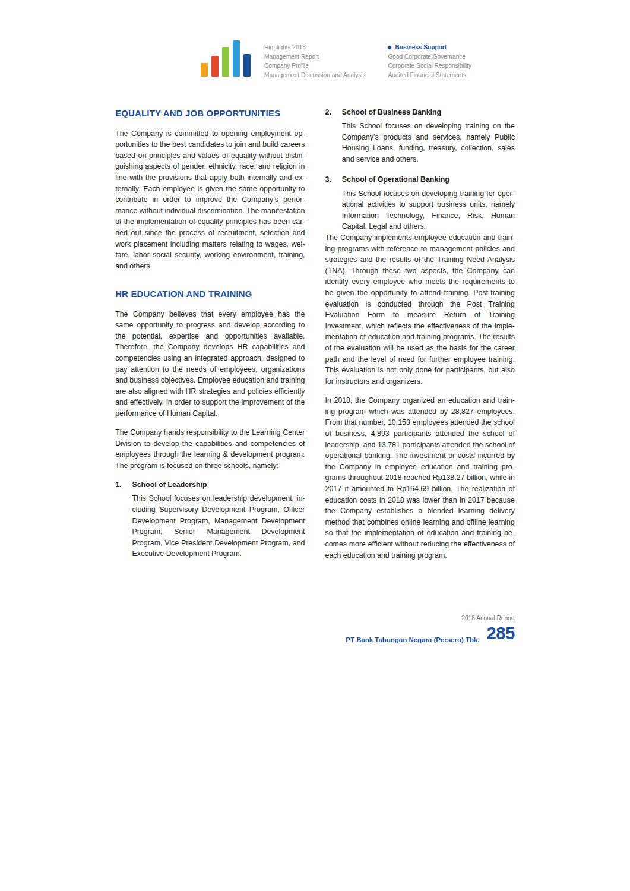Highlights 2018
Management Report
Company Profile
Management Discussion and Analysis
Business Support
Good Corporate Governance
Corporate Social Responsibility
Audited Financial Statements
EQUALITY AND JOB OPPORTUNITIES
The Company is committed to opening employment opportunities to the best candidates to join and build careers based on principles and values of equality without distinguishing aspects of gender, ethnicity, race, and religion in line with the provisions that apply both internally and externally. Each employee is given the same opportunity to contribute in order to improve the Company’s performance without individual discrimination. The manifestation of the implementation of equality principles has been carried out since the process of recruitment, selection and work placement including matters relating to wages, welfare, labor social security, working environment, training, and others.
HR EDUCATION AND TRAINING
The Company believes that every employee has the same opportunity to progress and develop according to the potential, expertise and opportunities available. Therefore, the Company develops HR capabilities and competencies using an integrated approach, designed to pay attention to the needs of employees, organizations and business objectives. Employee education and training are also aligned with HR strategies and policies efficiently and effectively, in order to support the improvement of the performance of Human Capital.
The Company hands responsibility to the Learning Center Division to develop the capabilities and competencies of employees through the learning & development program. The program is focused on three schools, namely:
School of Leadership
This School focuses on leadership development, including Supervisory Development Program, Officer Development Program, Management Development Program, Senior Management Development Program, Vice President Development Program, and Executive Development Program.
School of Business Banking
This School focuses on developing training on the Company’s products and services, namely Public Housing Loans, funding, treasury, collection, sales and service and others.
School of Operational Banking
This School focuses on developing training for operational activities to support business units, namely Information Technology, Finance, Risk, Human Capital, Legal and others.
The Company implements employee education and training programs with reference to management policies and strategies and the results of the Training Need Analysis (TNA). Through these two aspects, the Company can identify every employee who meets the requirements to be given the opportunity to attend training. Post-training evaluation is conducted through the Post Training Evaluation Form to measure Return of Training Investment, which reflects the effectiveness of the implementation of education and training programs. The results of the evaluation will be used as the basis for the career path and the level of need for further employee training. This evaluation is not only done for participants, but also for instructors and organizers.
In 2018, the Company organized an education and training program which was attended by 28,827 employees. From that number, 10,153 employees attended the school of business, 4,893 participants attended the school of leadership, and 13,781 participants attended the school of operational banking. The investment or costs incurred by the Company in employee education and training programs throughout 2018 reached Rp138.27 billion, while in 2017 it amounted to Rp164.69 billion. The realization of education costs in 2018 was lower than in 2017 because the Company establishes a blended learning delivery method that combines online learning and offline learning so that the implementation of education and training becomes more efficient without reducing the effectiveness of each education and training program.
2018 Annual Report
PT Bank Tabungan Negara (Persero) Tbk. 285